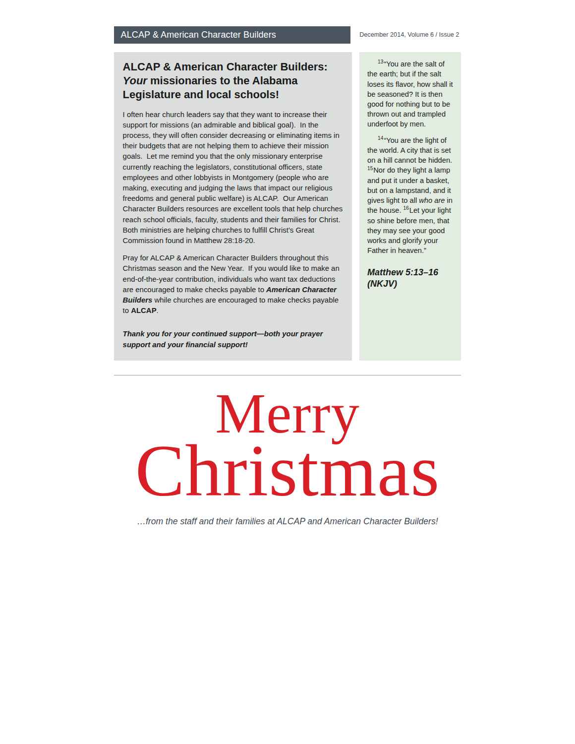ALCAP & American Character Builders
December 2014, Volume 6 / Issue 2
ALCAP & American Character Builders: Your missionaries to the Alabama Legislature and local schools!
I often hear church leaders say that they want to increase their support for missions (an admirable and biblical goal). In the process, they will often consider decreasing or eliminating items in their budgets that are not helping them to achieve their mission goals. Let me remind you that the only missionary enterprise currently reaching the legislators, constitutional officers, state employees and other lobbyists in Montgomery (people who are making, executing and judging the laws that impact our religious freedoms and general public welfare) is ALCAP. Our American Character Builders resources are excellent tools that help churches reach school officials, faculty, students and their families for Christ. Both ministries are helping churches to fulfill Christ’s Great Commission found in Matthew 28:18-20.
Pray for ALCAP & American Character Builders throughout this Christmas season and the New Year. If you would like to make an end-of-the-year contribution, individuals who want tax deductions are encouraged to make checks payable to American Character Builders while churches are encouraged to make checks payable to ALCAP.
Thank you for your continued support—both your prayer support and your financial support!
13“You are the salt of the earth; but if the salt loses its flavor, how shall it be seasoned? It is then good for nothing but to be thrown out and trampled underfoot by men.
14“You are the light of the world. A city that is set on a hill cannot be hidden. 15Nor do they light a lamp and put it under a basket, but on a lampstand, and it gives light to all who are in the house. 16Let your light so shine before men, that they may see your good works and glorify your Father in heaven.”
Matthew 5:13–16 (NKJV)
Merry Christmas
…from the staff and their families at ALCAP and American Character Builders!